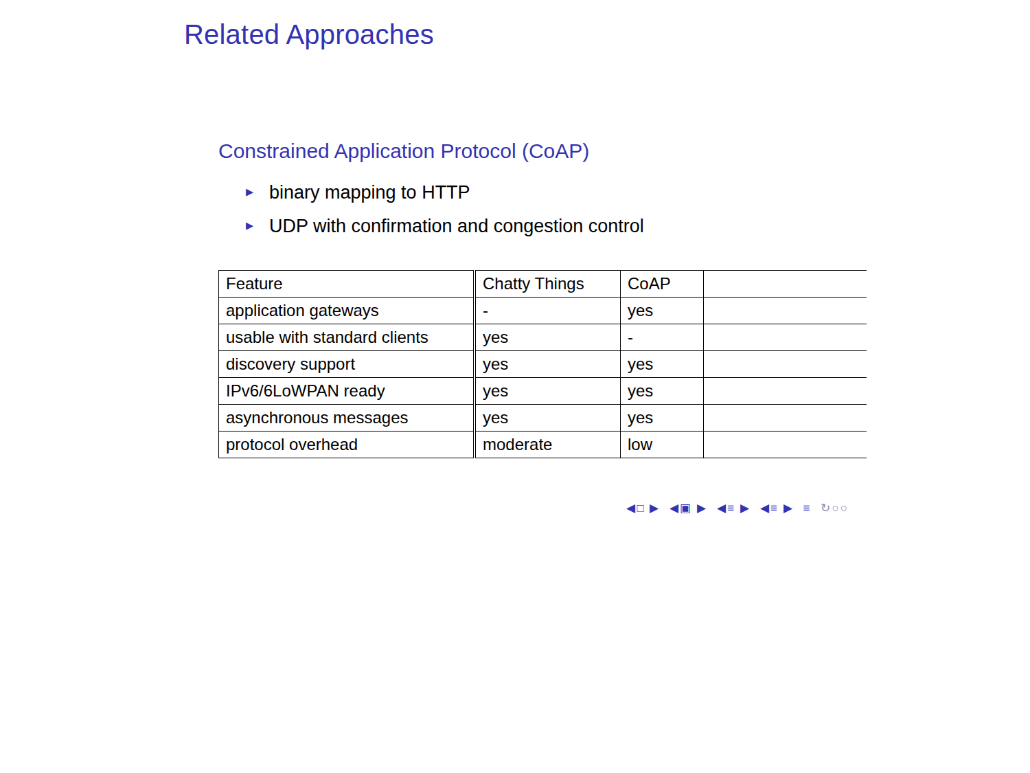Related Approaches
Constrained Application Protocol (CoAP)
binary mapping to HTTP
UDP with confirmation and congestion control
| Feature | Chatty Things | CoAP | |
| application gateways | - | yes | |
| usable with standard clients | yes | - | |
| discovery support | yes | yes | |
| IPv6/6LoWPAN ready | yes | yes | |
| asynchronous messages | yes | yes | |
| protocol overhead | moderate | low | |
◀□ ▶ ◀▣ ▶ ◀≡ ▶ ◀≡ ▶ ≡ ↻○○